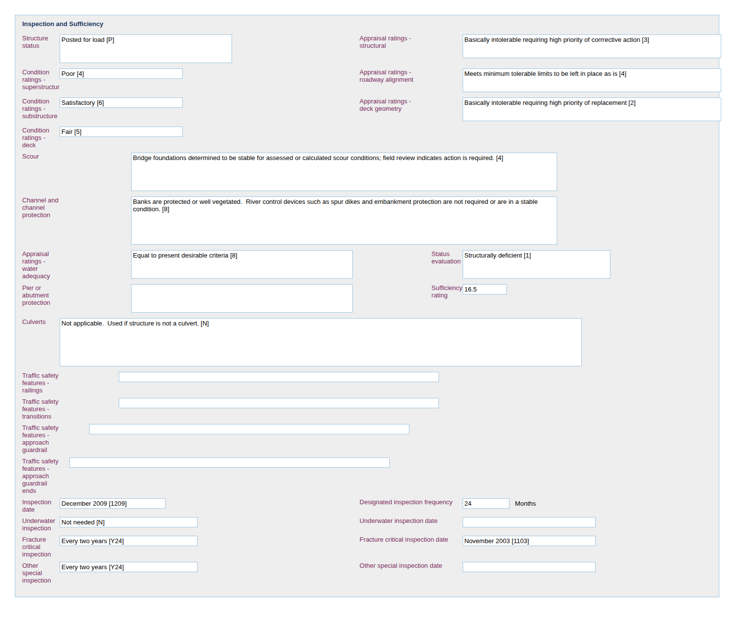Inspection and Sufficiency
| Structure status | Posted for load [P] | Appraisal ratings - structural | Basically intolerable requiring high priority of corrrective action [3] |
| Condition ratings - superstructur | | Appraisal ratings - roadway alignment | Meets minimum tolerable limits to be left in place as is [4] |
| Condition ratings - substructure | | Appraisal ratings - deck geometry | Basically intolerable requiring high priority of replacement [2] |
| Condition ratings - deck | | | |
| Scour | Bridge foundations determined to be stable for assessed or calculated scour conditions; field review indicates action is required. [4] |
| Channel and channel protection | Banks are protected or well vegetated. River control devices such as spur dikes and embankment protection are not required or are in a stable condition. [8] |
| Appraisal ratings - water adequacy | Equal to present desirable criteria [8] | Status evaluation | Structurally deficient [1] |
| Pier or abutment protection | | Sufficiency rating | |
| Culverts | Not applicable. Used if structure is not a culvert. [N] |
| Traffic safety features - railings | |
| Traffic safety features - transitions | |
| Traffic safety features - approach guardrail | |
| Traffic safety features - approach guardrail ends | |
| Inspection date | | Designated inspection frequency | Months |
| Underwater inspection | | Underwater inspection date | |
| Fracture critical inspection | | Fracture critical inspection date | |
| Other special inspection | | Other special inspection date | |